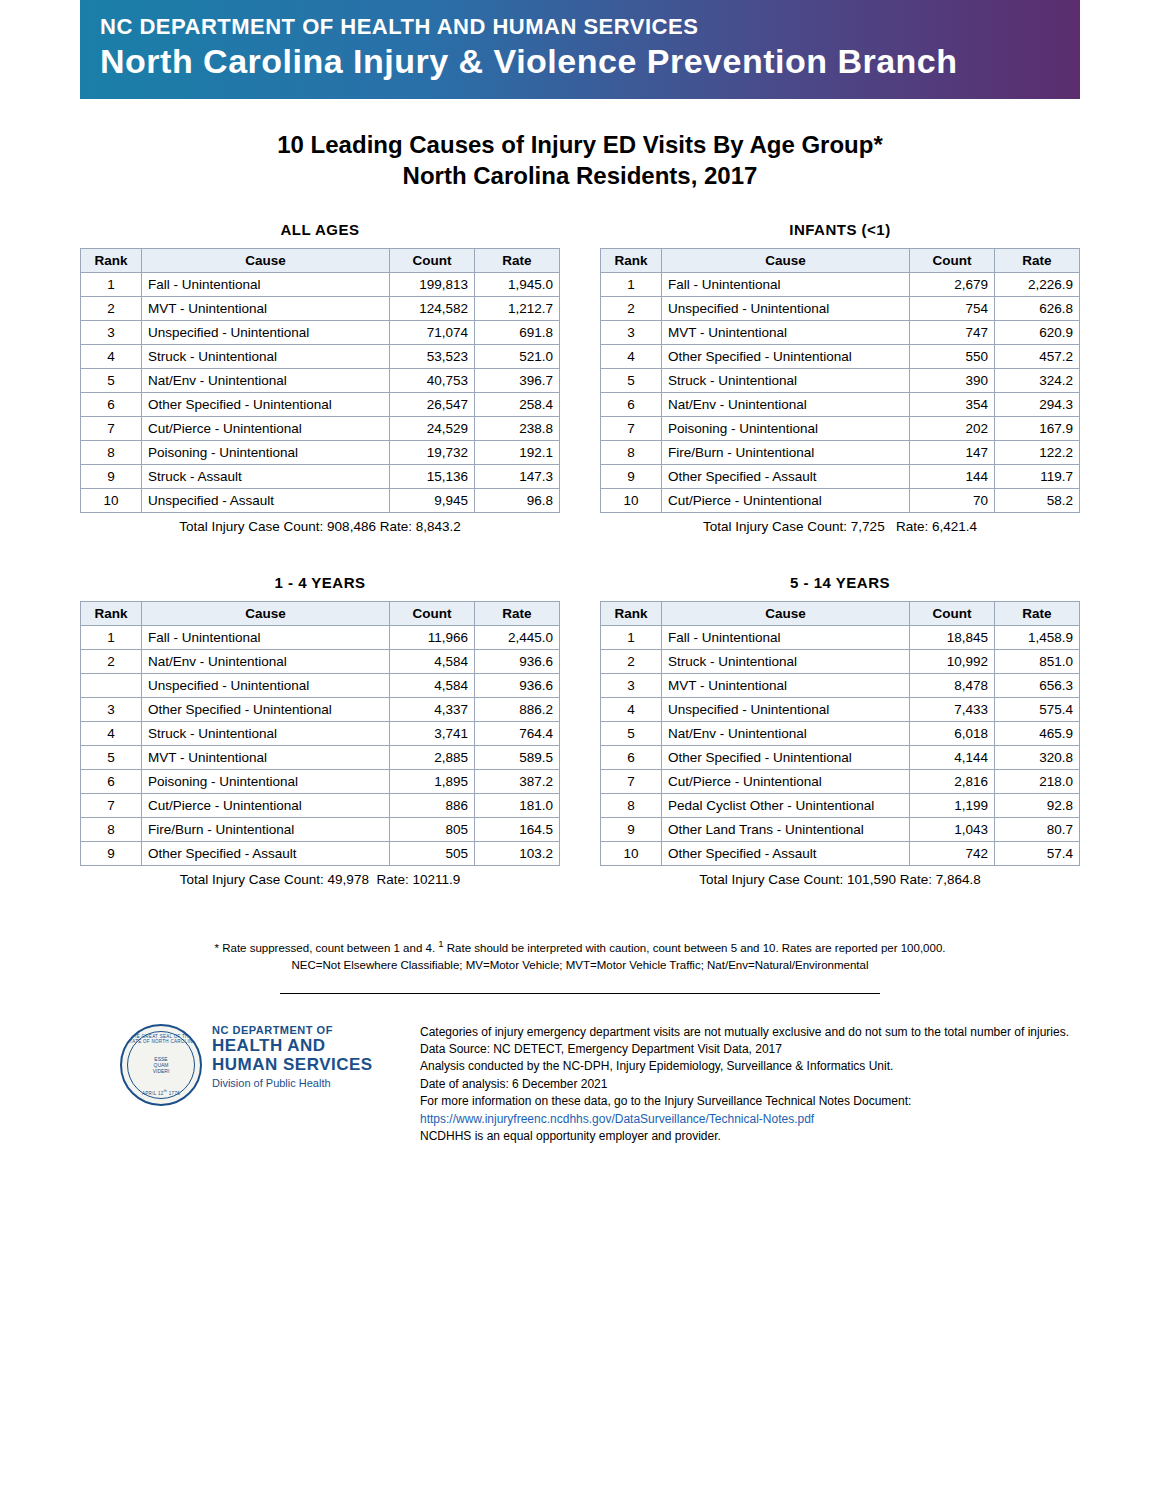NC DEPARTMENT OF HEALTH AND HUMAN SERVICES
North Carolina Injury & Violence Prevention Branch
10 Leading Causes of Injury ED Visits By Age Group* North Carolina Residents, 2017
ALL AGES
| Rank | Cause | Count | Rate |
| --- | --- | --- | --- |
| 1 | Fall - Unintentional | 199,813 | 1,945.0 |
| 2 | MVT - Unintentional | 124,582 | 1,212.7 |
| 3 | Unspecified - Unintentional | 71,074 | 691.8 |
| 4 | Struck - Unintentional | 53,523 | 521.0 |
| 5 | Nat/Env - Unintentional | 40,753 | 396.7 |
| 6 | Other Specified - Unintentional | 26,547 | 258.4 |
| 7 | Cut/Pierce - Unintentional | 24,529 | 238.8 |
| 8 | Poisoning - Unintentional | 19,732 | 192.1 |
| 9 | Struck - Assault | 15,136 | 147.3 |
| 10 | Unspecified - Assault | 9,945 | 96.8 |
Total Injury Case Count: 908,486 Rate: 8,843.2
INFANTS (<1)
| Rank | Cause | Count | Rate |
| --- | --- | --- | --- |
| 1 | Fall - Unintentional | 2,679 | 2,226.9 |
| 2 | Unspecified - Unintentional | 754 | 626.8 |
| 3 | MVT - Unintentional | 747 | 620.9 |
| 4 | Other Specified - Unintentional | 550 | 457.2 |
| 5 | Struck - Unintentional | 390 | 324.2 |
| 6 | Nat/Env - Unintentional | 354 | 294.3 |
| 7 | Poisoning - Unintentional | 202 | 167.9 |
| 8 | Fire/Burn - Unintentional | 147 | 122.2 |
| 9 | Other Specified - Assault | 144 | 119.7 |
| 10 | Cut/Pierce - Unintentional | 70 | 58.2 |
Total Injury Case Count: 7,725 Rate: 6,421.4
1 - 4 YEARS
| Rank | Cause | Count | Rate |
| --- | --- | --- | --- |
| 1 | Fall - Unintentional | 11,966 | 2,445.0 |
| 2 | Nat/Env - Unintentional | 4,584 | 936.6 |
| | Unspecified - Unintentional | 4,584 | 936.6 |
| 3 | Other Specified - Unintentional | 4,337 | 886.2 |
| 4 | Struck - Unintentional | 3,741 | 764.4 |
| 5 | MVT - Unintentional | 2,885 | 589.5 |
| 6 | Poisoning - Unintentional | 1,895 | 387.2 |
| 7 | Cut/Pierce - Unintentional | 886 | 181.0 |
| 8 | Fire/Burn - Unintentional | 805 | 164.5 |
| 9 | Other Specified - Assault | 505 | 103.2 |
Total Injury Case Count: 49,978 Rate: 10211.9
5 - 14 YEARS
| Rank | Cause | Count | Rate |
| --- | --- | --- | --- |
| 1 | Fall - Unintentional | 18,845 | 1,458.9 |
| 2 | Struck - Unintentional | 10,992 | 851.0 |
| 3 | MVT - Unintentional | 8,478 | 656.3 |
| 4 | Unspecified - Unintentional | 7,433 | 575.4 |
| 5 | Nat/Env - Unintentional | 6,018 | 465.9 |
| 6 | Other Specified - Unintentional | 4,144 | 320.8 |
| 7 | Cut/Pierce - Unintentional | 2,816 | 218.0 |
| 8 | Pedal Cyclist Other - Unintentional | 1,199 | 92.8 |
| 9 | Other Land Trans - Unintentional | 1,043 | 80.7 |
| 10 | Other Specified - Assault | 742 | 57.4 |
Total Injury Case Count: 101,590 Rate: 7,864.8
* Rate suppressed, count between 1 and 4. 1 Rate should be interpreted with caution, count between 5 and 10. Rates are reported per 100,000.
NEC=Not Elsewhere Classifiable; MV=Motor Vehicle; MVT=Motor Vehicle Traffic; Nat/Env=Natural/Environmental
THE GREAT SEAL OF THE STATE OF NORTH CAROLINA
ESSE
QUAM
VIDERI
APRIL 12th 1776
NC DEPARTMENT OF
HEALTH AND
HUMAN SERVICES
Division of Public Health
Categories of injury emergency department visits are not mutually exclusive and do not sum to the total number of injuries.
Data Source: NC DETECT, Emergency Department Visit Data, 2017
Analysis conducted by the NC-DPH, Injury Epidemiology, Surveillance & Informatics Unit.
Date of analysis: 6 December 2021
For more information on these data, go to the Injury Surveillance Technical Notes Document:
https://www.injuryfreenc.ncdhhs.gov/DataSurveillance/Technical-Notes.pdf
NCDHHS is an equal opportunity employer and provider.